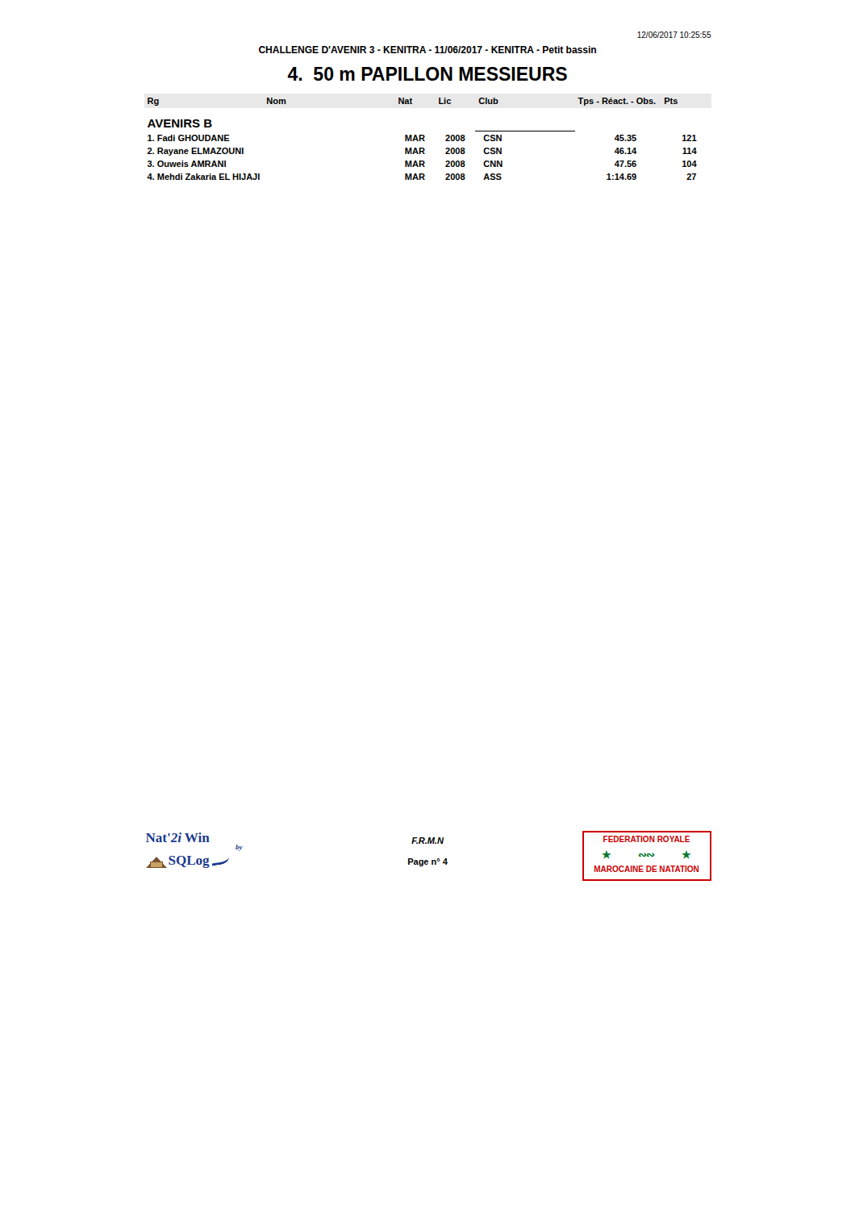12/06/2017 10:25:55
CHALLENGE D'AVENIR 3 - KENITRA - 11/06/2017 - KENITRA - Petit bassin
4. 50 m PAPILLON MESSIEURS
| Rg | Nom | Nat | Lic | Club | Tps - Réact. - Obs. | Pts |
| --- | --- | --- | --- | --- | --- | --- |
| AVENIRS B | | | |
| 1. Fadi GHOUDANE | | MAR | 2008 | CSN | 45.35 | 121 |
| 2. Rayane ELMAZOUNI | | MAR | 2008 | CSN | 46.14 | 114 |
| 3. Ouweis AMRANI | | MAR | 2008 | CNN | 47.56 | 104 |
| 4. Mehdi Zakaria EL HIJAJI | | MAR | 2008 | ASS | 1:14.69 | 27 |
Nat'2i Win by
SQLog
F.R.M.N
Page n° 4
FEDERATION ROYALE
★ ∾∾ ★
MAROCAINE DE NATATION